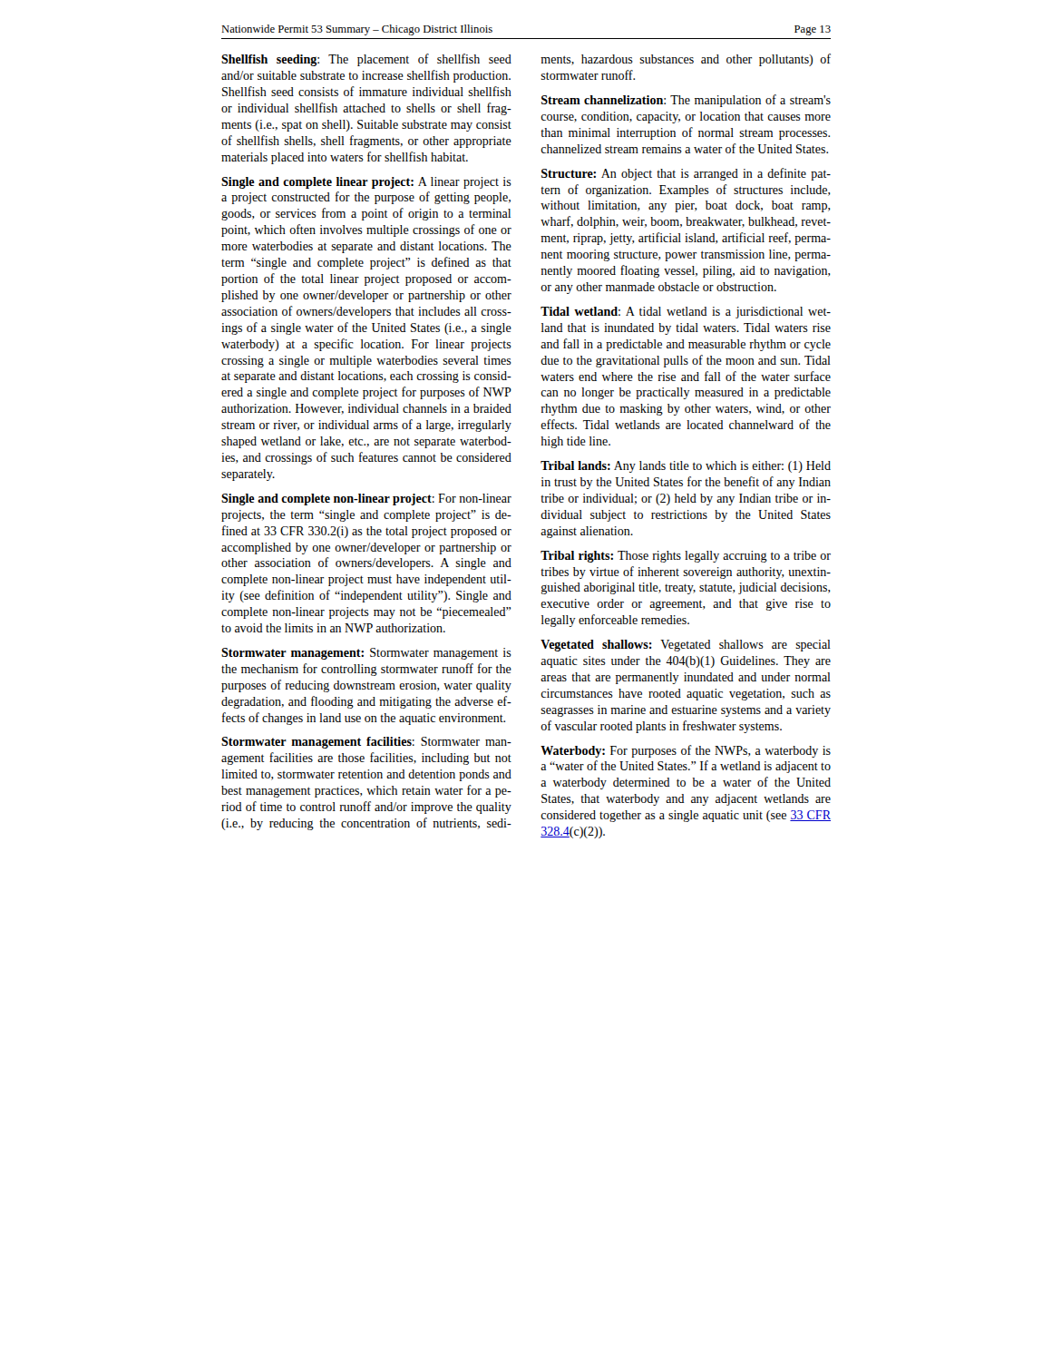Nationwide Permit 53 Summary – Chicago District Illinois
Page 13
Shellfish seeding: The placement of shellfish seed and/or suitable substrate to increase shellfish production. Shellfish seed consists of immature individual shellfish or individual shellfish attached to shells or shell fragments (i.e., spat on shell). Suitable substrate may consist of shellfish shells, shell fragments, or other appropriate materials placed into waters for shellfish habitat.
Single and complete linear project: A linear project is a project constructed for the purpose of getting people, goods, or services from a point of origin to a terminal point, which often involves multiple crossings of one or more waterbodies at separate and distant locations. The term “single and complete project” is defined as that portion of the total linear project proposed or accomplished by one owner/developer or partnership or other association of owners/developers that includes all crossings of a single water of the United States (i.e., a single waterbody) at a specific location. For linear projects crossing a single or multiple waterbodies several times at separate and distant locations, each crossing is considered a single and complete project for purposes of NWP authorization. However, individual channels in a braided stream or river, or individual arms of a large, irregularly shaped wetland or lake, etc., are not separate waterbodies, and crossings of such features cannot be considered separately.
Single and complete non-linear project: For non-linear projects, the term “single and complete project” is defined at 33 CFR 330.2(i) as the total project proposed or accomplished by one owner/developer or partnership or other association of owners/developers. A single and complete non-linear project must have independent utility (see definition of “independent utility”). Single and complete non-linear projects may not be “piecemealed” to avoid the limits in an NWP authorization.
Stormwater management: Stormwater management is the mechanism for controlling stormwater runoff for the purposes of reducing downstream erosion, water quality degradation, and flooding and mitigating the adverse effects of changes in land use on the aquatic environment.
Stormwater management facilities: Stormwater management facilities are those facilities, including but not limited to, stormwater retention and detention ponds and best management practices, which retain water for a period of time to control runoff and/or improve the quality (i.e., by reducing the concentration of nutrients, sediments, hazardous substances and other pollutants) of stormwater runoff.
Stream channelization: The manipulation of a stream's course, condition, capacity, or location that causes more than minimal interruption of normal stream processes. channelized stream remains a water of the United States.
Structure: An object that is arranged in a definite pattern of organization. Examples of structures include, without limitation, any pier, boat dock, boat ramp, wharf, dolphin, weir, boom, breakwater, bulkhead, revetment, riprap, jetty, artificial island, artificial reef, permanent mooring structure, power transmission line, permanently moored floating vessel, piling, aid to navigation, or any other manmade obstacle or obstruction.
Tidal wetland: A tidal wetland is a jurisdictional wetland that is inundated by tidal waters. Tidal waters rise and fall in a predictable and measurable rhythm or cycle due to the gravitational pulls of the moon and sun. Tidal waters end where the rise and fall of the water surface can no longer be practically measured in a predictable rhythm due to masking by other waters, wind, or other effects. Tidal wetlands are located channelward of the high tide line.
Tribal lands: Any lands title to which is either: (1) Held in trust by the United States for the benefit of any Indian tribe or individual; or (2) held by any Indian tribe or individual subject to restrictions by the United States against alienation.
Tribal rights: Those rights legally accruing to a tribe or tribes by virtue of inherent sovereign authority, unextinguished aboriginal title, treaty, statute, judicial decisions, executive order or agreement, and that give rise to legally enforceable remedies.
Vegetated shallows: Vegetated shallows are special aquatic sites under the 404(b)(1) Guidelines. They are areas that are permanently inundated and under normal circumstances have rooted aquatic vegetation, such as seagrasses in marine and estuarine systems and a variety of vascular rooted plants in freshwater systems.
Waterbody: For purposes of the NWPs, a waterbody is a “water of the United States.” If a wetland is adjacent to a waterbody determined to be a water of the United States, that waterbody and any adjacent wetlands are considered together as a single aquatic unit (see 33 CFR 328.4(c)(2)).